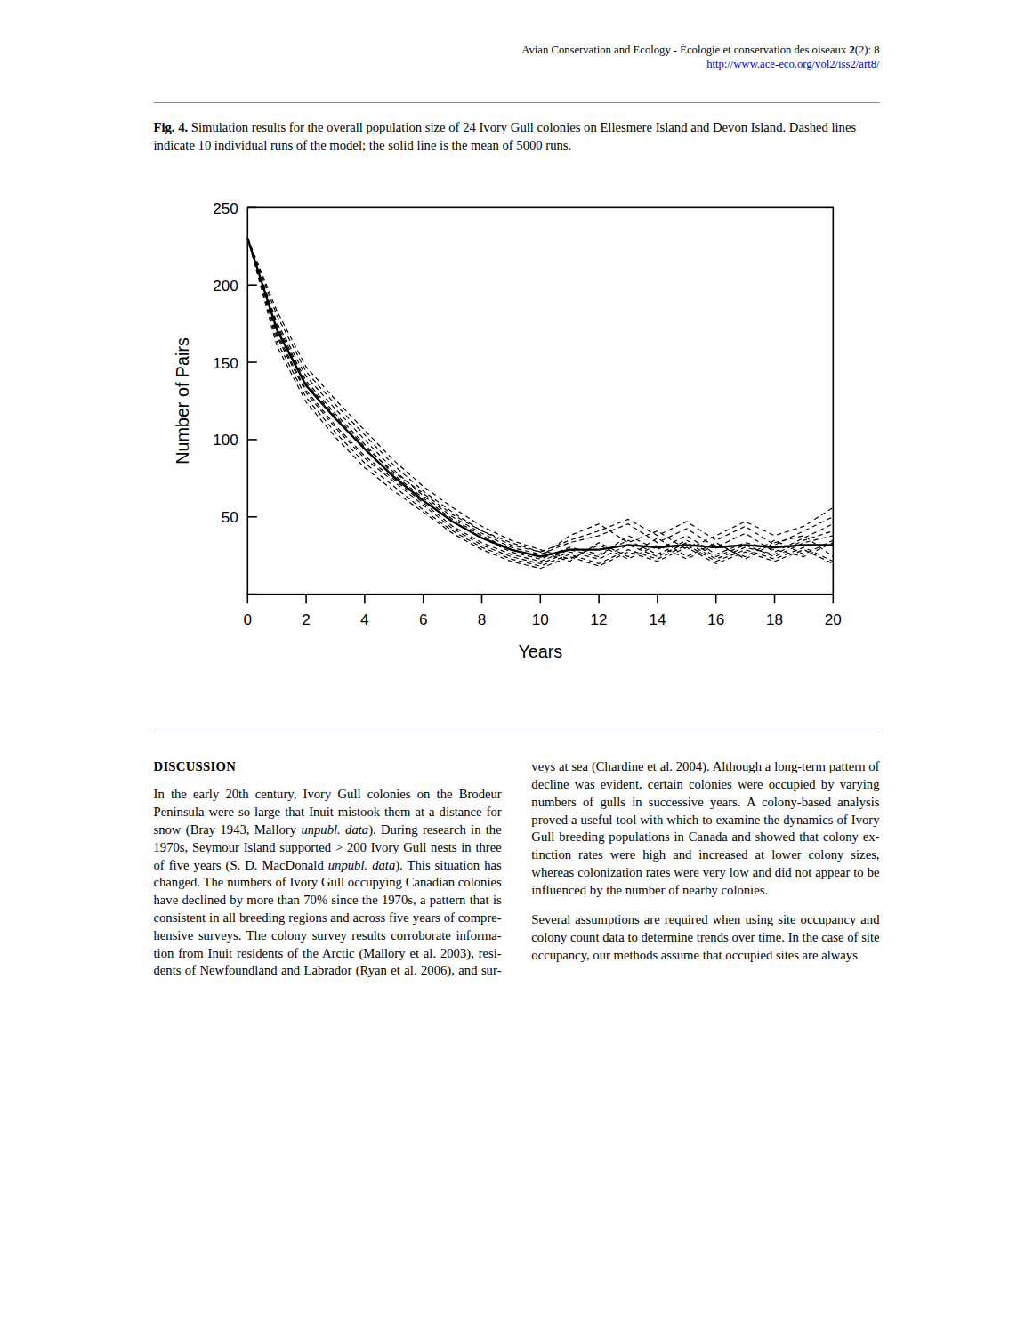Avian Conservation and Ecology - Écologie et conservation des oiseaux 2(2): 8
http://www.ace-eco.org/vol2/iss2/art8/
Fig. 4. Simulation results for the overall population size of 24 Ivory Gull colonies on Ellesmere Island and Devon Island. Dashed lines indicate 10 individual runs of the model; the solid line is the mean of 5000 runs.
250 200 150 100 50 0 2 4 6 8 10 12 14 16 18 20 Years Number of Pairs
DISCUSSION
In the early 20th century, Ivory Gull colonies on the Brodeur Peninsula were so large that Inuit mistook them at a distance for snow (Bray 1943, Mallory unpubl. data). During research in the 1970s, Seymour Island supported > 200 Ivory Gull nests in three of five years (S. D. MacDonald unpubl. data). This situation has changed. The numbers of Ivory Gull occupying Canadian colonies have declined by more than 70% since the 1970s, a pattern that is consistent in all breeding regions and across five years of comprehensive surveys. The colony survey results corroborate information from Inuit residents of the Arctic (Mallory et al. 2003), residents of Newfoundland and Labrador (Ryan et al. 2006), and surveys at sea (Chardine et al. 2004). Although a long-term pattern of decline was evident, certain colonies were occupied by varying numbers of gulls in successive years. A colony-based analysis proved a useful tool with which to examine the dynamics of Ivory Gull breeding populations in Canada and showed that colony extinction rates were high and increased at lower colony sizes, whereas colonization rates were very low and did not appear to be influenced by the number of nearby colonies.
Several assumptions are required when using site occupancy and colony count data to determine trends over time. In the case of site occupancy, our methods assume that occupied sites are always